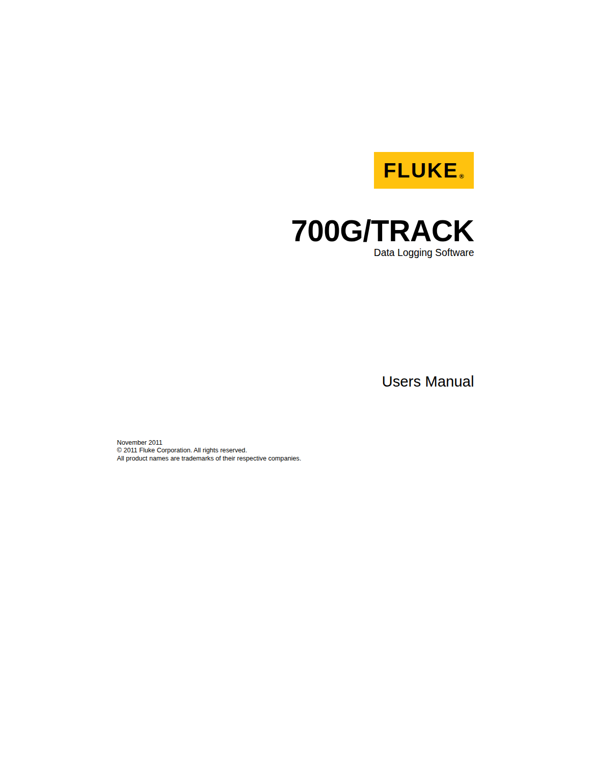FLUKE®
700G/TRACK
Data Logging Software
Users Manual
November 2011
© 2011 Fluke Corporation. All rights reserved.
All product names are trademarks of their respective companies.